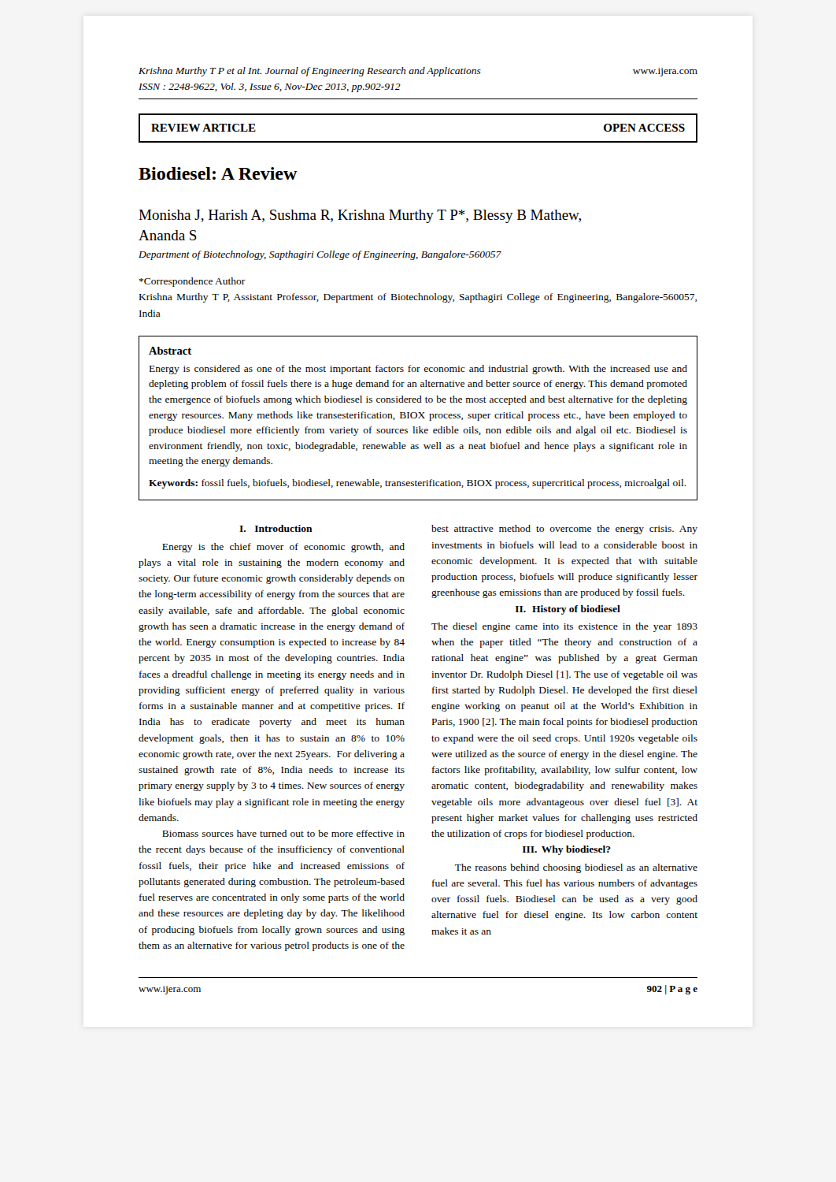www.ijera.com Krishna Murthy T P et al Int. Journal of Engineering Research and Applications
ISSN : 2248-9622, Vol. 3, Issue 6, Nov-Dec 2013, pp.902-912
REVIEW ARTICLE OPEN ACCESS
Biodiesel: A Review
Monisha J, Harish A, Sushma R, Krishna Murthy T P*, Blessy B Mathew,
Ananda S
Department of Biotechnology, Sapthagiri College of Engineering, Bangalore-560057
*Correspondence Author
Krishna Murthy T P, Assistant Professor, Department of Biotechnology, Sapthagiri College of Engineering, Bangalore-560057, India
Abstract
Energy is considered as one of the most important factors for economic and industrial growth. With the increased use and depleting problem of fossil fuels there is a huge demand for an alternative and better source of energy. This demand promoted the emergence of biofuels among which biodiesel is considered to be the most accepted and best alternative for the depleting energy resources. Many methods like transesterification, BIOX process, super critical process etc., have been employed to produce biodiesel more efficiently from variety of sources like edible oils, non edible oils and algal oil etc. Biodiesel is environment friendly, non toxic, biodegradable, renewable as well as a neat biofuel and hence plays a significant role in meeting the energy demands.
Keywords: fossil fuels, biofuels, biodiesel, renewable, transesterification, BIOX process, supercritical process, microalgal oil.
I. Introduction
Energy is the chief mover of economic growth, and plays a vital role in sustaining the modern economy and society. Our future economic growth considerably depends on the long-term accessibility of energy from the sources that are easily available, safe and affordable. The global economic growth has seen a dramatic increase in the energy demand of the world. Energy consumption is expected to increase by 84 percent by 2035 in most of the developing countries. India faces a dreadful challenge in meeting its energy needs and in providing sufficient energy of preferred quality in various forms in a sustainable manner and at competitive prices. If India has to eradicate poverty and meet its human development goals, then it has to sustain an 8% to 10% economic growth rate, over the next 25years. For delivering a sustained growth rate of 8%, India needs to increase its primary energy supply by 3 to 4 times. New sources of energy like biofuels may play a significant role in meeting the energy demands.
Biomass sources have turned out to be more effective in the recent days because of the insufficiency of conventional fossil fuels, their price hike and increased emissions of pollutants generated during combustion. The petroleum-based fuel reserves are concentrated in only some parts of the world and these resources are depleting day by day. The likelihood of producing biofuels from locally grown sources and using them as an alternative for various petrol products is one of the best attractive method to overcome the energy crisis. Any investments in biofuels will lead to a considerable boost in economic development. It is expected that with suitable production process, biofuels will produce significantly lesser greenhouse gas emissions than are produced by fossil fuels.
II. History of biodiesel
The diesel engine came into its existence in the year 1893 when the paper titled “The theory and construction of a rational heat engine” was published by a great German inventor Dr. Rudolph Diesel [1]. The use of vegetable oil was first started by Rudolph Diesel. He developed the first diesel engine working on peanut oil at the World’s Exhibition in Paris, 1900 [2]. The main focal points for biodiesel production to expand were the oil seed crops. Until 1920s vegetable oils were utilized as the source of energy in the diesel engine. The factors like profitability, availability, low sulfur content, low aromatic content, biodegradability and renewability makes vegetable oils more advantageous over diesel fuel [3]. At present higher market values for challenging uses restricted the utilization of crops for biodiesel production.
III. Why biodiesel?
The reasons behind choosing biodiesel as an alternative fuel are several. This fuel has various numbers of advantages over fossil fuels. Biodiesel can be used as a very good alternative fuel for diesel engine. Its low carbon content makes it as an
www.ijera.com 902 | P a g e